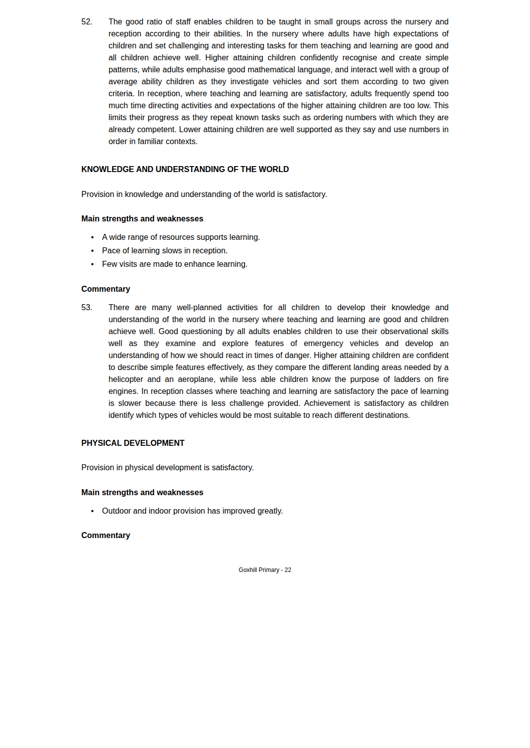52.
The good ratio of staff enables children to be taught in small groups across the nursery and reception according to their abilities. In the nursery where adults have high expectations of children and set challenging and interesting tasks for them teaching and learning are good and all children achieve well. Higher attaining children confidently recognise and create simple patterns, while adults emphasise good mathematical language, and interact well with a group of average ability children as they investigate vehicles and sort them according to two given criteria. In reception, where teaching and learning are satisfactory, adults frequently spend too much time directing activities and expectations of the higher attaining children are too low. This limits their progress as they repeat known tasks such as ordering numbers with which they are already competent. Lower attaining children are well supported as they say and use numbers in order in familiar contexts.
Knowledge and understanding of the world
Provision in knowledge and understanding of the world is satisfactory.
Main strengths and weaknesses
A wide range of resources supports learning.
Pace of learning slows in reception.
Few visits are made to enhance learning.
Commentary
53.
There are many well-planned activities for all children to develop their knowledge and understanding of the world in the nursery where teaching and learning are good and children achieve well. Good questioning by all adults enables children to use their observational skills well as they examine and explore features of emergency vehicles and develop an understanding of how we should react in times of danger. Higher attaining children are confident to describe simple features effectively, as they compare the different landing areas needed by a helicopter and an aeroplane, while less able children know the purpose of ladders on fire engines. In reception classes where teaching and learning are satisfactory the pace of learning is slower because there is less challenge provided. Achievement is satisfactory as children identify which types of vehicles would be most suitable to reach different destinations.
Physical development
Provision in physical development is satisfactory.
Main strengths and weaknesses
Outdoor and indoor provision has improved greatly.
Commentary
Goxhill Primary - 22